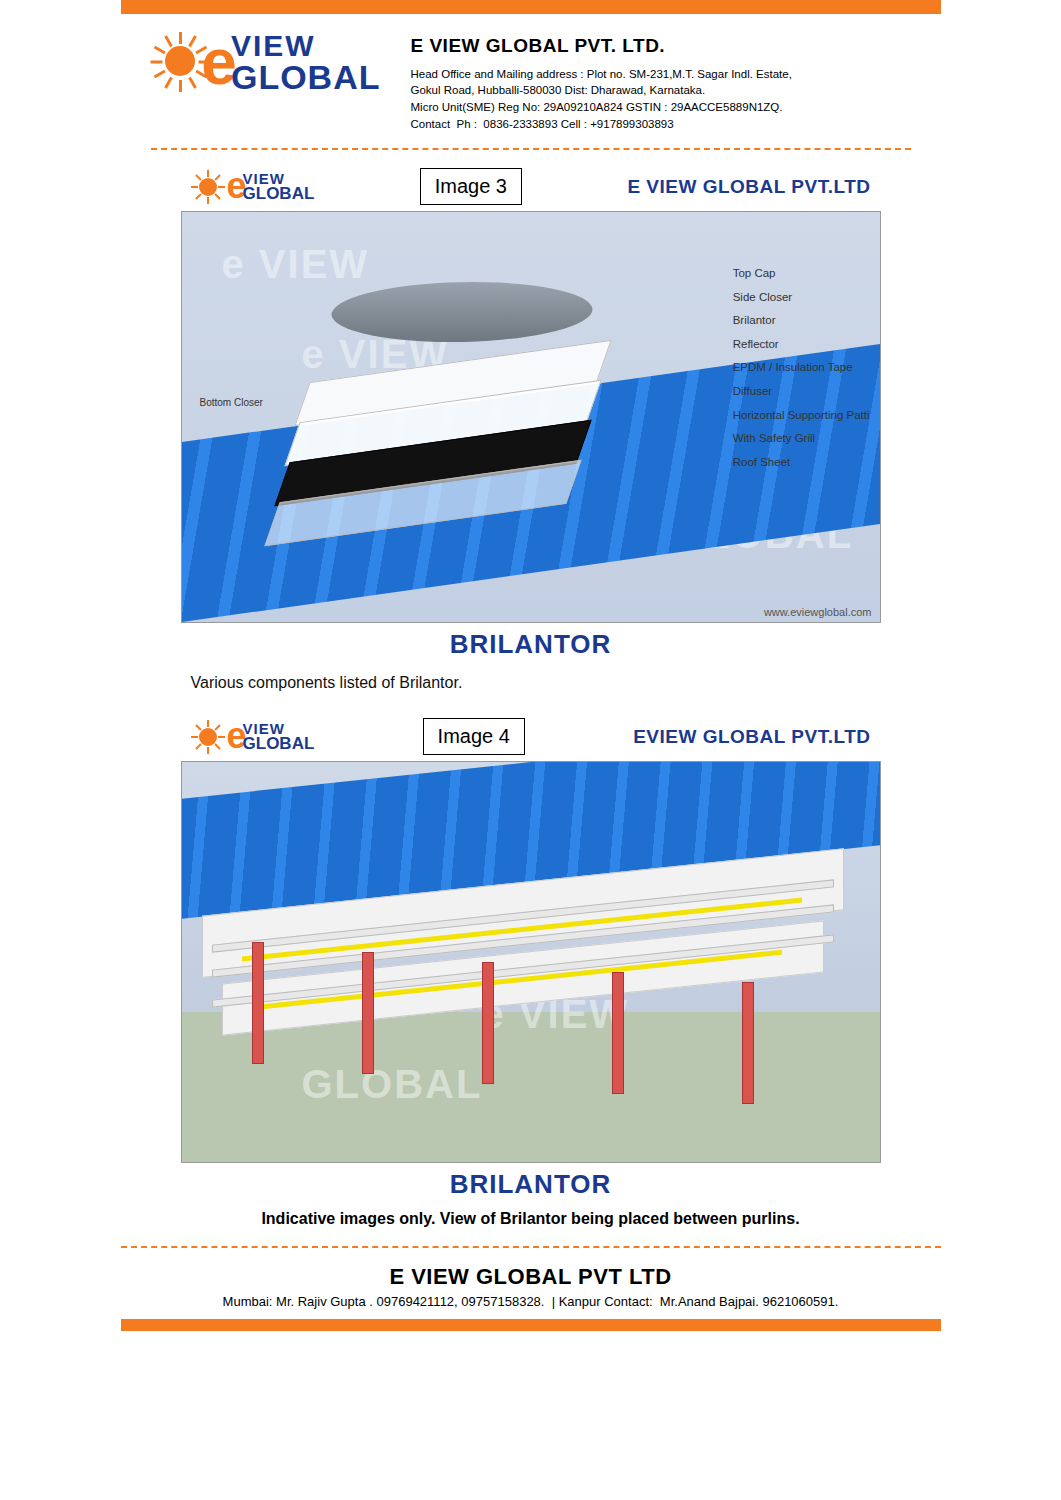e
VIEW
GLOBAL
E VIEW GLOBAL PVT. LTD.
Head Office and Mailing address : Plot no. SM-231,M.T. Sagar Indl. Estate,
Gokul Road, Hubballi-580030 Dist: Dharawad, Karnataka.
Micro Unit(SME) Reg No: 29A09210A824 GSTIN : 29AACCE5889N1ZQ.
Contact Ph : 0836-2333893 Cell : +917899303893
e
VIEW
GLOBAL
Image 3
E VIEW GLOBAL PVT.LTD
e VIEW
e VIEW
e VIEW
e VIEW GLOBAL
Bottom Closer
Top Cap
Side Closer
Brilantor
Reflector
EPDM / Insulation Tape
Diffuser
Horizontal Supporting Patti
With Safety Grill
Roof Sheet
www.eviewglobal.com
BRILANTOR
Various components listed of Brilantor.
e
VIEW
GLOBAL
Image 4
EVIEW GLOBAL PVT.LTD
e VIEW
e VIEW
GLOBAL
BRILANTOR
Indicative images only. View of Brilantor being placed between purlins.
E VIEW GLOBAL PVT LTD
Mumbai: Mr. Rajiv Gupta . 09769421112, 09757158328. | Kanpur Contact: Mr.Anand Bajpai. 9621060591.